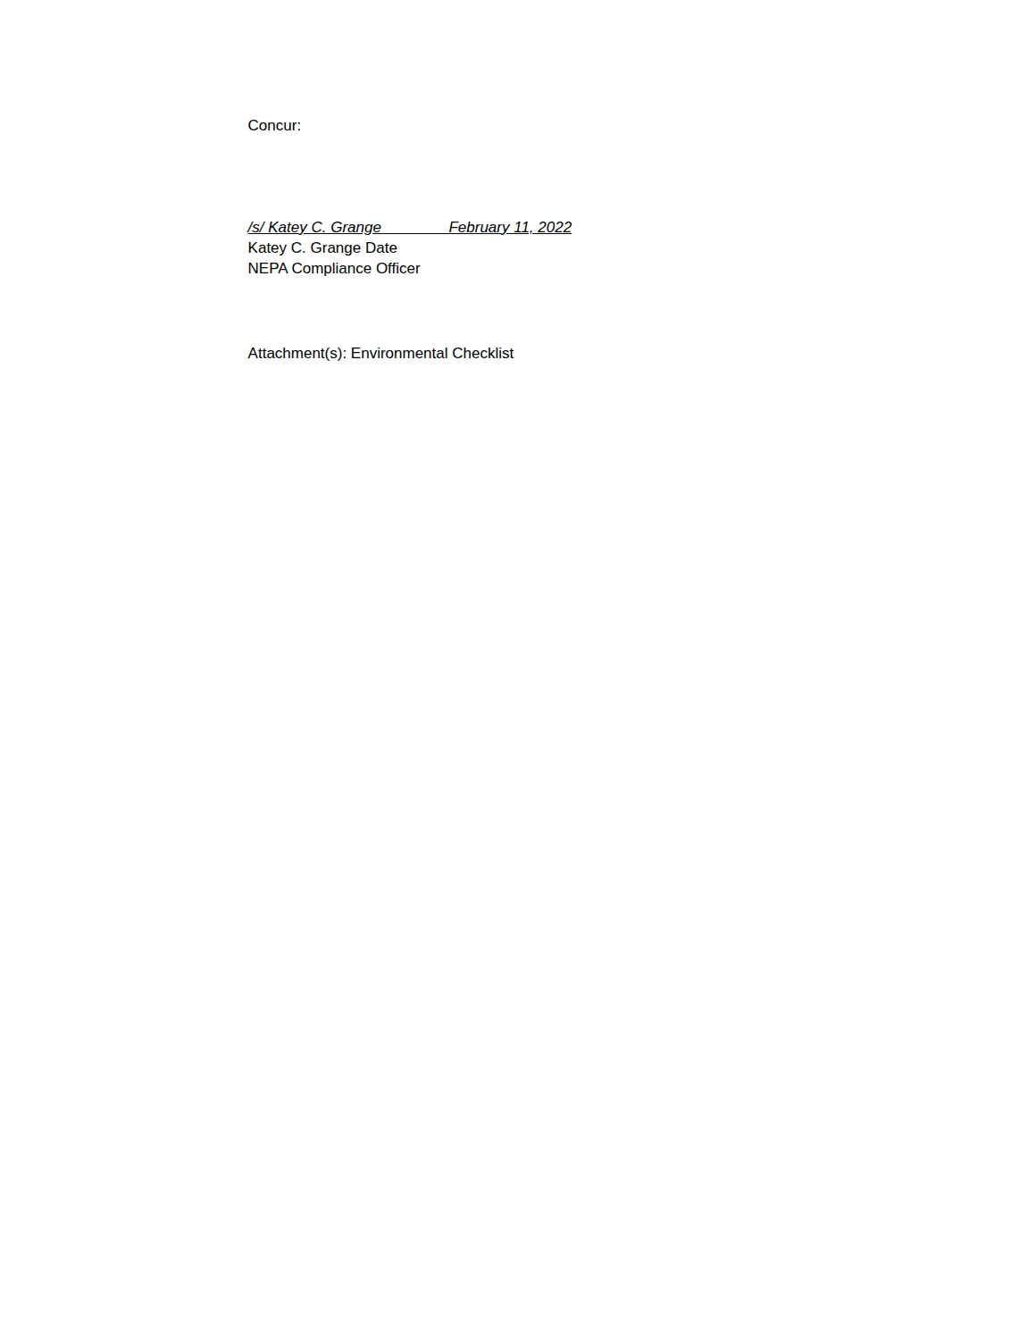Concur:
/s/ Katey C. Grange February 11, 2022
Katey C. Grange Date
NEPA Compliance Officer
Attachment(s): Environmental Checklist